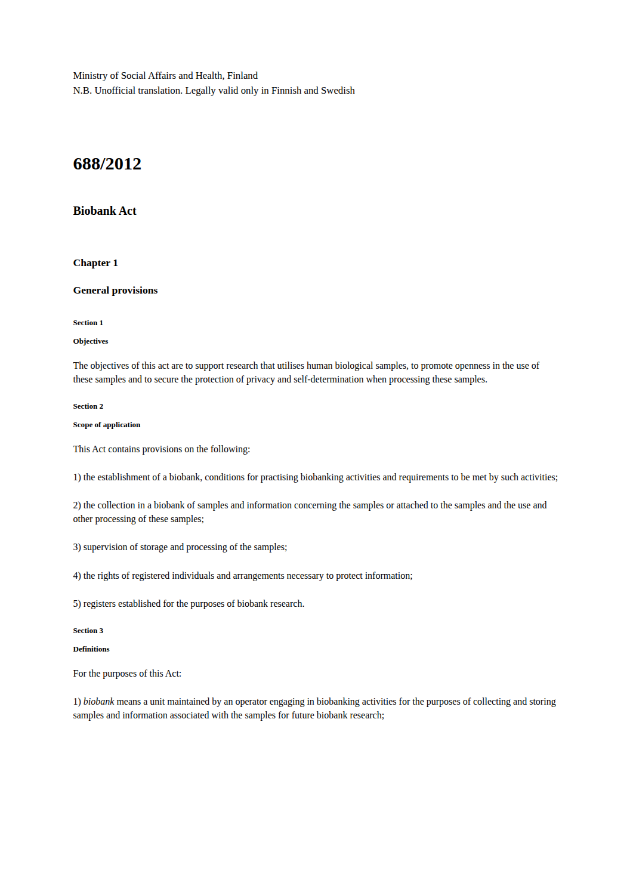Ministry of Social Affairs and Health, Finland
N.B. Unofficial translation. Legally valid only in Finnish and Swedish
688/2012
Biobank Act
Chapter 1
General provisions
Section 1
Objectives
The objectives of this act are to support research that utilises human biological samples, to promote openness in the use of these samples and to secure the protection of privacy and self-determination when processing these samples.
Section 2
Scope of application
This Act contains provisions on the following:
1) the establishment of a biobank, conditions for practising biobanking activities and requirements to be met by such activities;
2) the collection in a biobank of samples and information concerning the samples or attached to the samples and the use and other processing of these samples;
3) supervision of storage and processing of the samples;
4) the rights of registered individuals and arrangements necessary to protect information;
5) registers established for the purposes of biobank research.
Section 3
Definitions
For the purposes of this Act:
1) biobank means a unit maintained by an operator engaging in biobanking activities for the purposes of collecting and storing samples and information associated with the samples for future biobank research;